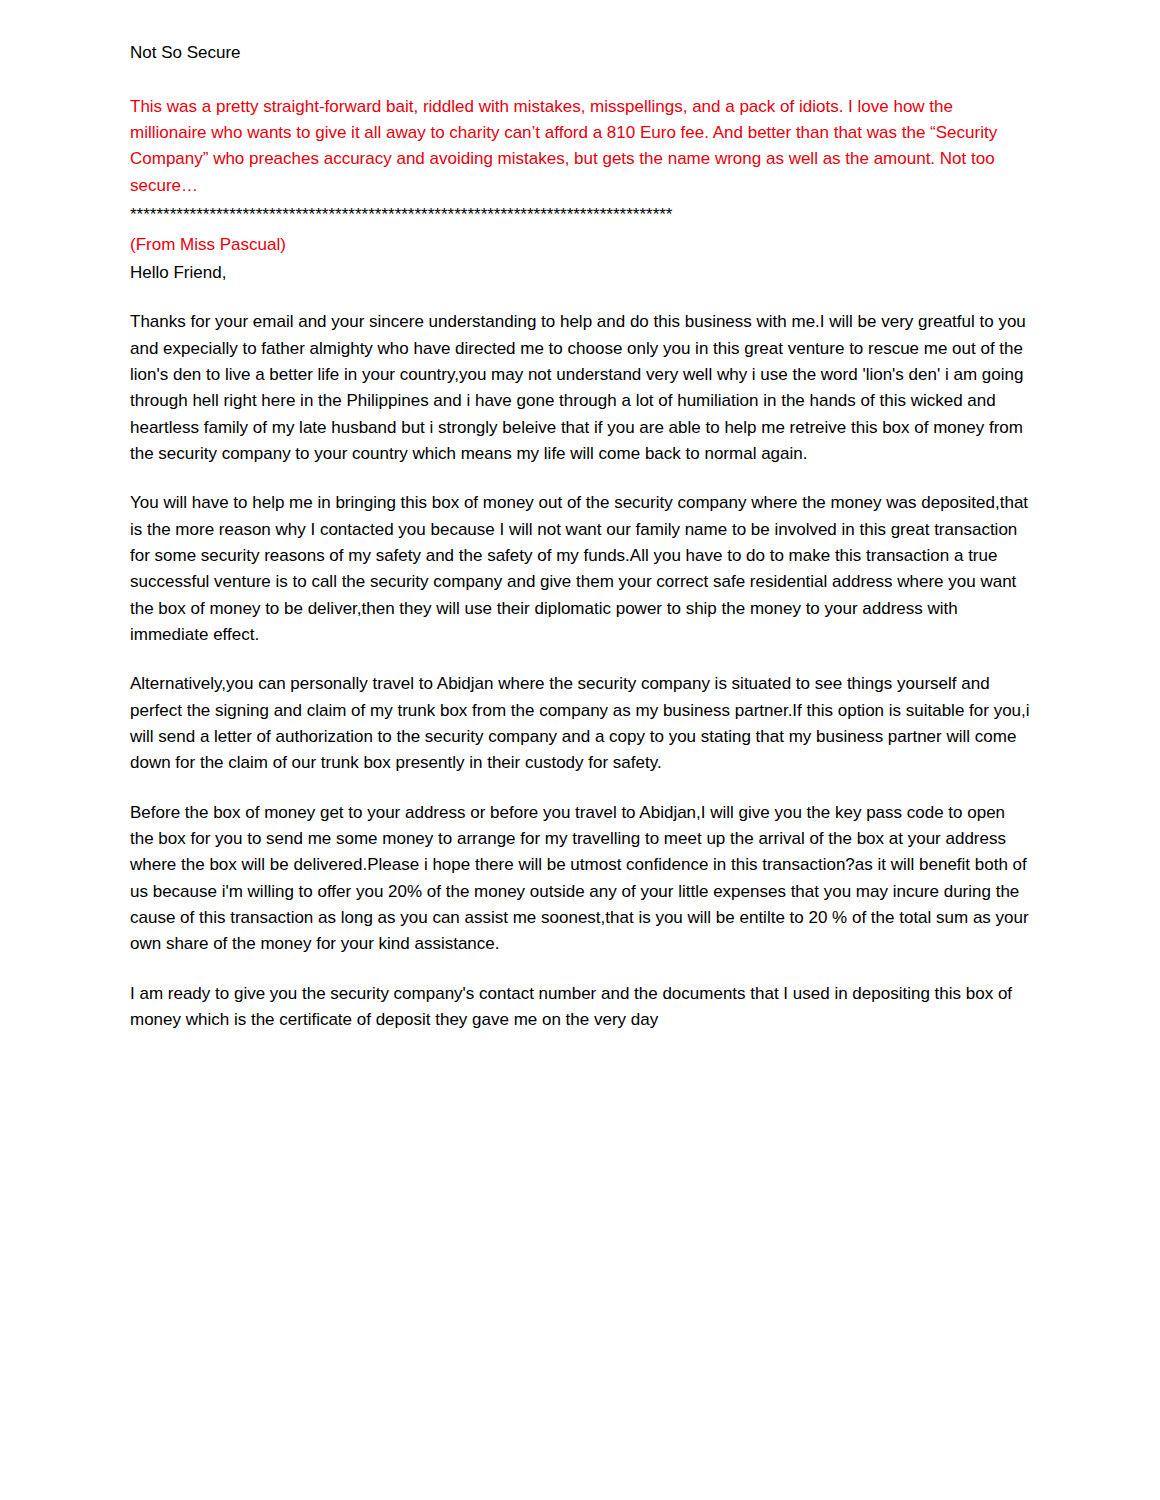Not So Secure
This was a pretty straight-forward bait, riddled with mistakes, misspellings, and a pack of idiots. I love how the millionaire who wants to give it all away to charity can’t afford a 810 Euro fee. And better than that was the “Security Company” who preaches accuracy and avoiding mistakes, but gets the name wrong as well as the amount. Not too secure…
**********************************************************************************
(From Miss Pascual)
Hello Friend,
Thanks for your email and your sincere understanding to help and do this business with me.I will be very greatful to you and expecially to father almighty who have directed me to choose only you in this great venture to rescue me out of the lion's den to live a better life in your country,you may not understand very well why i use the word 'lion's den' i am going through hell right here in the Philippines and i have gone through a lot of humiliation in the hands of this wicked and heartless family of my late husband but i strongly beleive that if you are able to help me retreive this box of money from the security company to your country which means my life will come back to normal again.
You will have to help me in bringing this box of money out of the security company where the money was deposited,that is the more reason why I contacted you because I will not want our family name to be involved in this great transaction for some security reasons of my safety and the safety of my funds.All you have to do to make this transaction a true successful venture is to call the security company and give them your correct safe residential address where you want the box of money to be deliver,then they will use their diplomatic power to ship the money to your address with immediate effect.
Alternatively,you can personally travel to Abidjan where the security company is situated to see things yourself and perfect the signing and claim of my trunk box from the company as my business partner.If this option is suitable for you,i will send a letter of authorization to the security company and a copy to you stating that my business partner will come down for the claim of our trunk box presently in their custody for safety.
Before the box of money get to your address or before you travel to Abidjan,I will give you the key pass code to open the box for you to send me some money to arrange for my travelling to meet up the arrival of the box at your address where the box will be delivered.Please i hope there will be utmost confidence in this transaction?as it will benefit both of us because i'm willing to offer you 20% of the money outside any of your little expenses that you may incure during the cause of this transaction as long as you can assist me soonest,that is you will be entilte to 20 % of the total sum as your own share of the money for your kind assistance.
I am ready to give you the security company's contact number and the documents that I used in depositing this box of money which is the certificate of deposit they gave me on the very day